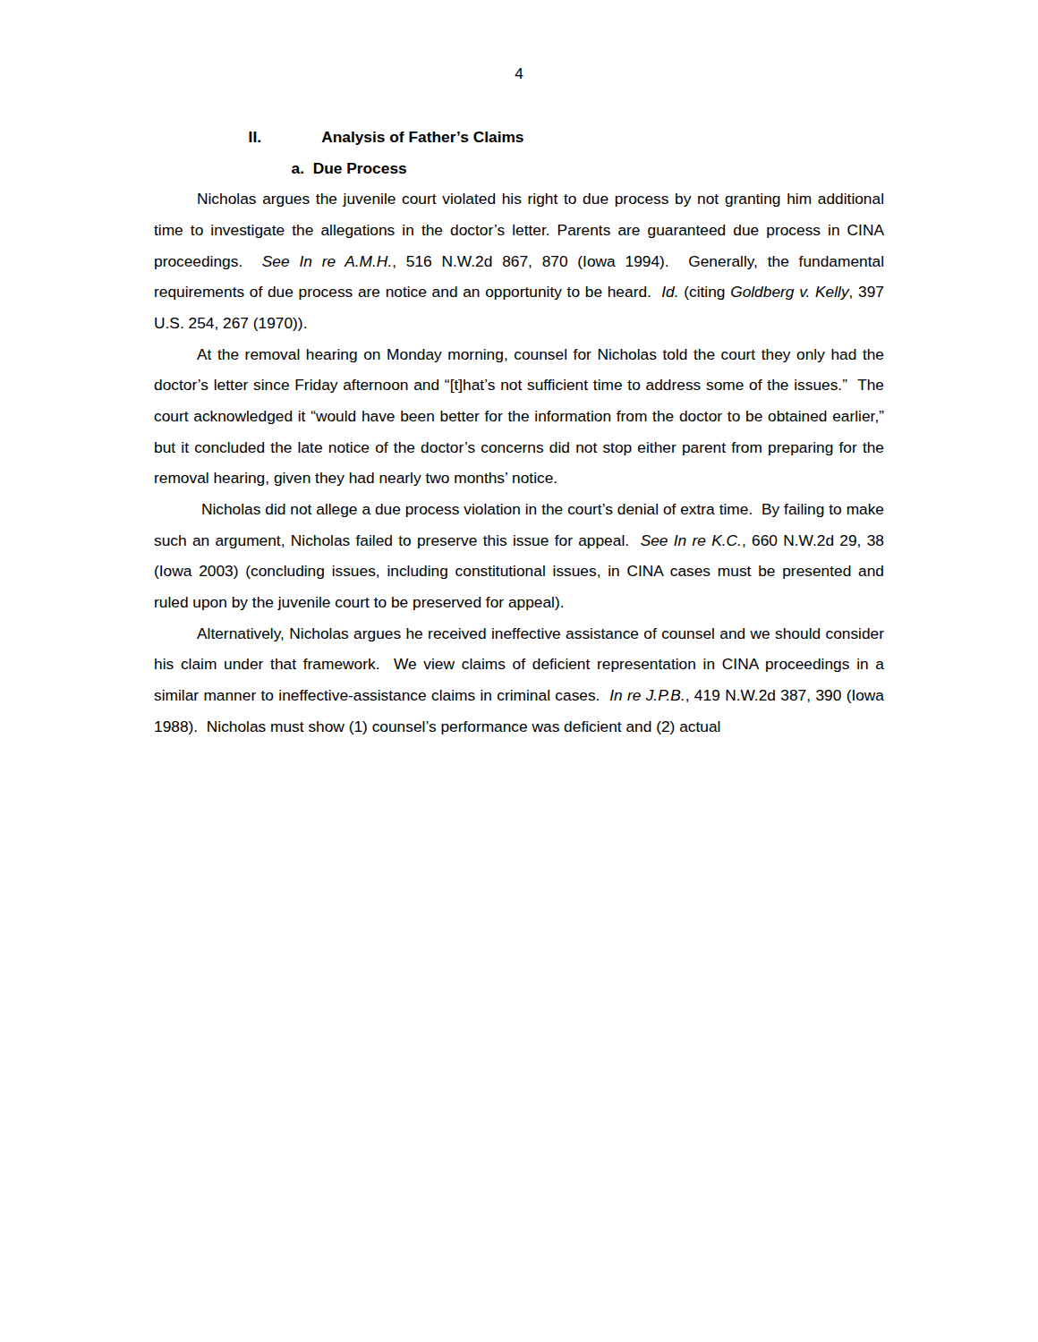4
II. Analysis of Father’s Claims
a. Due Process
Nicholas argues the juvenile court violated his right to due process by not granting him additional time to investigate the allegations in the doctor’s letter. Parents are guaranteed due process in CINA proceedings. See In re A.M.H., 516 N.W.2d 867, 870 (Iowa 1994). Generally, the fundamental requirements of due process are notice and an opportunity to be heard. Id. (citing Goldberg v. Kelly, 397 U.S. 254, 267 (1970)).
At the removal hearing on Monday morning, counsel for Nicholas told the court they only had the doctor’s letter since Friday afternoon and “[t]hat’s not sufficient time to address some of the issues.” The court acknowledged it “would have been better for the information from the doctor to be obtained earlier,” but it concluded the late notice of the doctor’s concerns did not stop either parent from preparing for the removal hearing, given they had nearly two months’ notice.
Nicholas did not allege a due process violation in the court’s denial of extra time. By failing to make such an argument, Nicholas failed to preserve this issue for appeal. See In re K.C., 660 N.W.2d 29, 38 (Iowa 2003) (concluding issues, including constitutional issues, in CINA cases must be presented and ruled upon by the juvenile court to be preserved for appeal).
Alternatively, Nicholas argues he received ineffective assistance of counsel and we should consider his claim under that framework. We view claims of deficient representation in CINA proceedings in a similar manner to ineffective-assistance claims in criminal cases. In re J.P.B., 419 N.W.2d 387, 390 (Iowa 1988). Nicholas must show (1) counsel’s performance was deficient and (2) actual